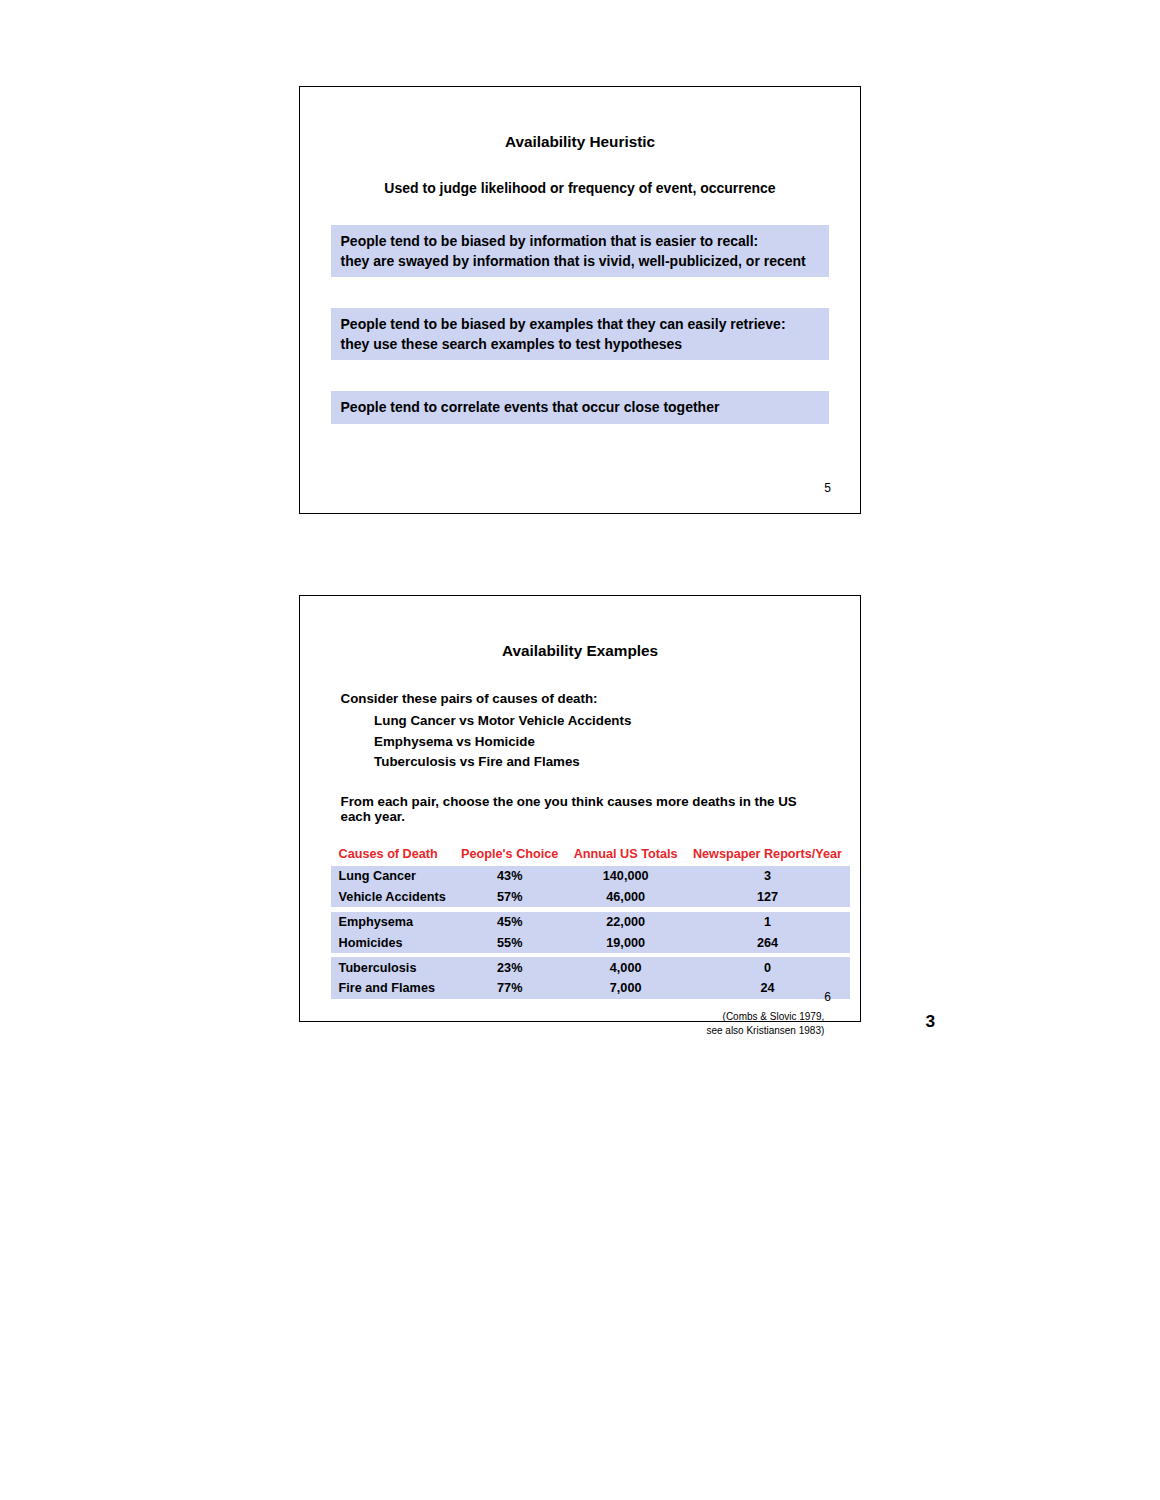Availability Heuristic
Used to judge likelihood or frequency of event, occurrence
People tend to be biased by information that is easier to recall:
they are swayed by information that is vivid, well-publicized, or recent
People tend to be biased by examples that they can easily retrieve:
they use these search examples to test hypotheses
People tend to correlate events that occur close together
5
Availability Examples
Consider these pairs of causes of death:
Lung Cancer vs Motor Vehicle Accidents
Emphysema vs Homicide
Tuberculosis vs Fire and Flames
From each pair, choose the one you think causes more deaths in the US each year.
| Causes of Death | People's Choice | Annual US Totals | Newspaper Reports/Year |
| --- | --- | --- | --- |
| Lung Cancer | 43% | 140,000 | 3 |
| Vehicle Accidents | 57% | 46,000 | 127 |
| Emphysema | 45% | 22,000 | 1 |
| Homicides | 55% | 19,000 | 264 |
| Tuberculosis | 23% | 4,000 | 0 |
| Fire and Flames | 77% | 7,000 | 24 |
(Combs & Slovic 1979,
see also Kristiansen 1983)
6
3